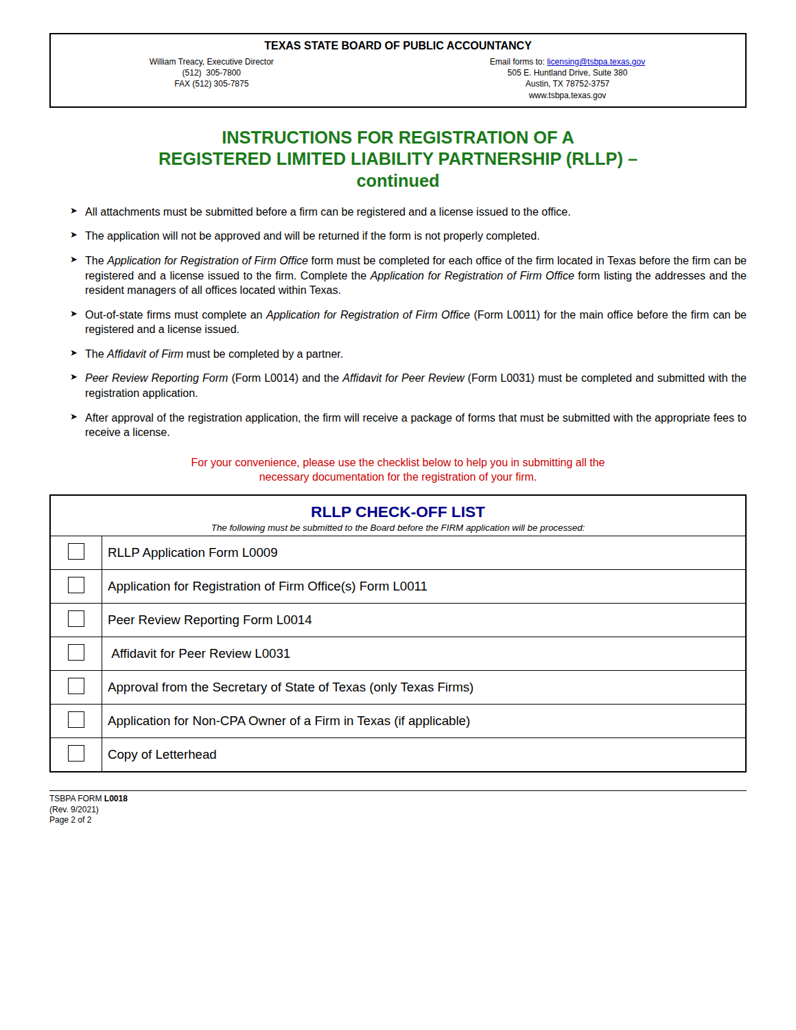TEXAS STATE BOARD OF PUBLIC ACCOUNTANCY
William Treacy, Executive Director
(512) 305-7800
FAX (512) 305-7875
Email forms to: licensing@tsbpa.texas.gov
505 E. Huntland Drive, Suite 380
Austin, TX 78752-3757
www.tsbpa.texas.gov
INSTRUCTIONS FOR REGISTRATION OF A
REGISTERED LIMITED LIABILITY PARTNERSHIP (RLLP) –
continued
All attachments must be submitted before a firm can be registered and a license issued to the office.
The application will not be approved and will be returned if the form is not properly completed.
The Application for Registration of Firm Office form must be completed for each office of the firm located in Texas before the firm can be registered and a license issued to the firm. Complete the Application for Registration of Firm Office form listing the addresses and the resident managers of all offices located within Texas.
Out-of-state firms must complete an Application for Registration of Firm Office (Form L0011) for the main office before the firm can be registered and a license issued.
The Affidavit of Firm must be completed by a partner.
Peer Review Reporting Form (Form L0014) and the Affidavit for Peer Review (Form L0031) must be completed and submitted with the registration application.
After approval of the registration application, the firm will receive a package of forms that must be submitted with the appropriate fees to receive a license.
For your convenience, please use the checklist below to help you in submitting all the
necessary documentation for the registration of your firm.
| RLLP CHECK-OFF LIST The following must be submitted to the Board before the FIRM application will be processed: |
| | RLLP Application Form L0009 |
| | Application for Registration of Firm Office(s) Form L0011 |
| | Peer Review Reporting Form L0014 |
| | Affidavit for Peer Review L0031 |
| | Approval from the Secretary of State of Texas (only Texas Firms) |
| | Application for Non-CPA Owner of a Firm in Texas (if applicable) |
| | Copy of Letterhead |
TSBPA FORM L0018
(Rev. 9/2021)
Page 2 of 2